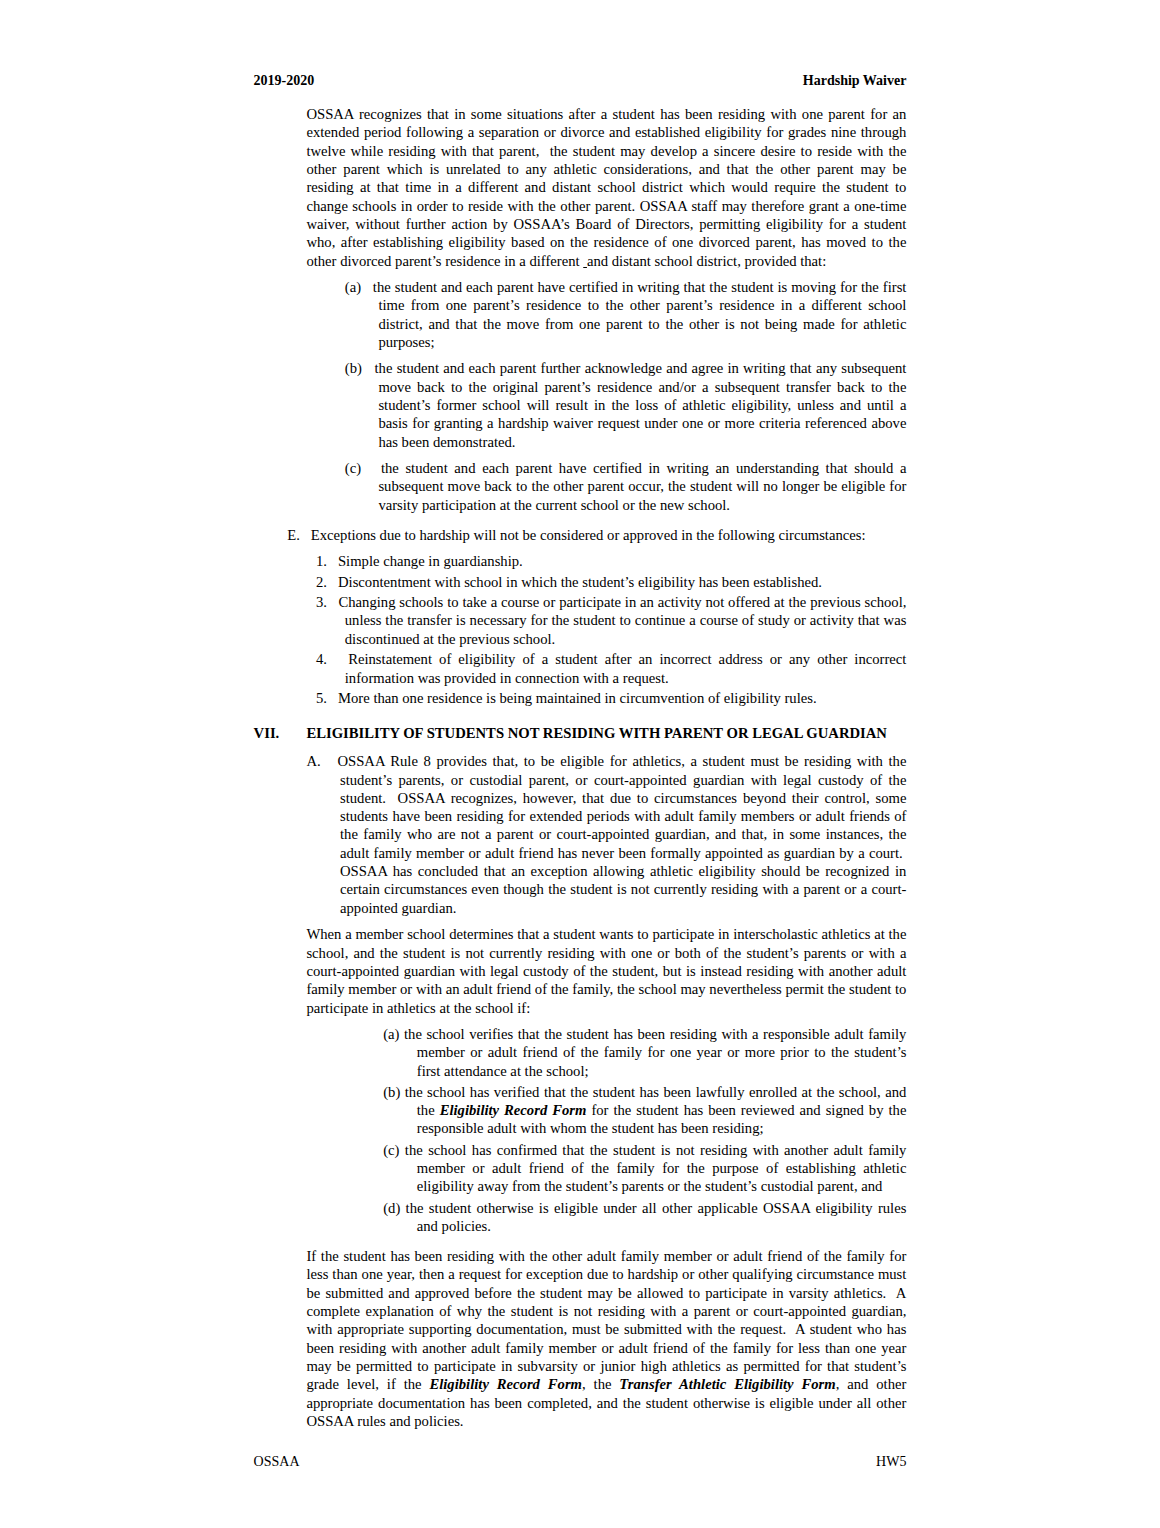2019-2020 Hardship Waiver
OSSAA recognizes that in some situations after a student has been residing with one parent for an extended period following a separation or divorce and established eligibility for grades nine through twelve while residing with that parent, the student may develop a sincere desire to reside with the other parent which is unrelated to any athletic considerations, and that the other parent may be residing at that time in a different and distant school district which would require the student to change schools in order to reside with the other parent. OSSAA staff may therefore grant a one-time waiver, without further action by OSSAA’s Board of Directors, permitting eligibility for a student who, after establishing eligibility based on the residence of one divorced parent, has moved to the other divorced parent’s residence in a different and distant school district, provided that:
(a) the student and each parent have certified in writing that the student is moving for the first time from one parent’s residence to the other parent’s residence in a different school district, and that the move from one parent to the other is not being made for athletic purposes;
(b) the student and each parent further acknowledge and agree in writing that any subsequent move back to the original parent’s residence and/or a subsequent transfer back to the student’s former school will result in the loss of athletic eligibility, unless and until a basis for granting a hardship waiver request under one or more criteria referenced above has been demonstrated.
(c) the student and each parent have certified in writing an understanding that should a subsequent move back to the other parent occur, the student will no longer be eligible for varsity participation at the current school or the new school.
E. Exceptions due to hardship will not be considered or approved in the following circumstances:
1. Simple change in guardianship.
2. Discontentment with school in which the student’s eligibility has been established.
3. Changing schools to take a course or participate in an activity not offered at the previous school, unless the transfer is necessary for the student to continue a course of study or activity that was discontinued at the previous school.
4. Reinstatement of eligibility of a student after an incorrect address or any other incorrect information was provided in connection with a request.
5. More than one residence is being maintained in circumvention of eligibility rules.
VII. ELIGIBILITY OF STUDENTS NOT RESIDING WITH PARENT OR LEGAL GUARDIAN
A. OSSAA Rule 8 provides that, to be eligible for athletics, a student must be residing with the student’s parents, or custodial parent, or court-appointed guardian with legal custody of the student. OSSAA recognizes, however, that due to circumstances beyond their control, some students have been residing for extended periods with adult family members or adult friends of the family who are not a parent or court-appointed guardian, and that, in some instances, the adult family member or adult friend has never been formally appointed as guardian by a court. OSSAA has concluded that an exception allowing athletic eligibility should be recognized in certain circumstances even though the student is not currently residing with a parent or a court-appointed guardian.
When a member school determines that a student wants to participate in interscholastic athletics at the school, and the student is not currently residing with one or both of the student’s parents or with a court-appointed guardian with legal custody of the student, but is instead residing with another adult family member or with an adult friend of the family, the school may nevertheless permit the student to participate in athletics at the school if:
(a) the school verifies that the student has been residing with a responsible adult family member or adult friend of the family for one year or more prior to the student’s first attendance at the school;
(b) the school has verified that the student has been lawfully enrolled at the school, and the Eligibility Record Form for the student has been reviewed and signed by the responsible adult with whom the student has been residing;
(c) the school has confirmed that the student is not residing with another adult family member or adult friend of the family for the purpose of establishing athletic eligibility away from the student’s parents or the student’s custodial parent, and
(d) the student otherwise is eligible under all other applicable OSSAA eligibility rules and policies.
If the student has been residing with the other adult family member or adult friend of the family for less than one year, then a request for exception due to hardship or other qualifying circumstance must be submitted and approved before the student may be allowed to participate in varsity athletics. A complete explanation of why the student is not residing with a parent or court-appointed guardian, with appropriate supporting documentation, must be submitted with the request. A student who has been residing with another adult family member or adult friend of the family for less than one year may be permitted to participate in subvarsity or junior high athletics as permitted for that student’s grade level, if the Eligibility Record Form, the Transfer Athletic Eligibility Form, and other appropriate documentation has been completed, and the student otherwise is eligible under all other OSSAA rules and policies.
OSSAA HW5